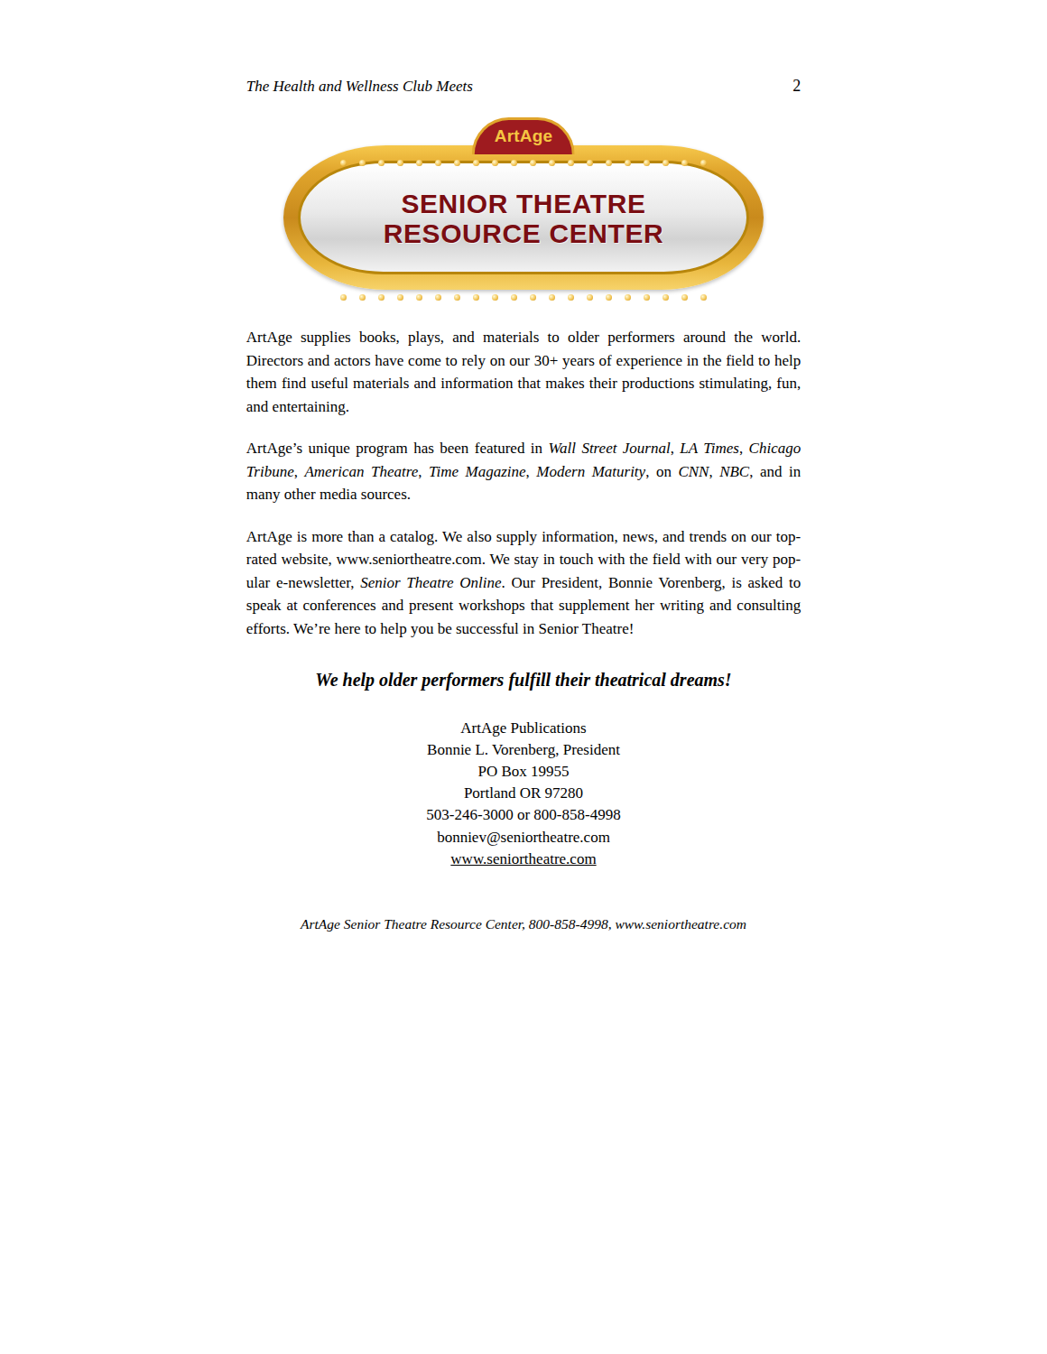The Health and Wellness Club Meets 2
Art Age
Senior Theatre
Resource Center
ArtAge supplies books, plays, and materials to older performers around the world. Directors and actors have come to rely on our 30+ years of experience in the field to help them find useful materials and information that makes their productions stimulating, fun, and entertaining.
ArtAge’s unique program has been featured in Wall Street Journal, LA Times, Chicago Tribune, American Theatre, Time Magazine, Modern Maturity, on CNN, NBC, and in many other media sources.
ArtAge is more than a catalog. We also supply information, news, and trends on our top-rated website, www.seniortheatre.com. We stay in touch with the field with our very popular e-newsletter, Senior Theatre Online. Our President, Bonnie Vorenberg, is asked to speak at conferences and present workshops that supplement her writing and consulting efforts. We’re here to help you be successful in Senior Theatre!
We help older performers fulfill their theatrical dreams!
ArtAge Publications
Bonnie L. Vorenberg, President
PO Box 19955
Portland OR 97280
503-246-3000 or 800-858-4998
bonniev@seniortheatre.com
www.seniortheatre.com
ArtAge Senior Theatre Resource Center, 800-858-4998, www.seniortheatre.com